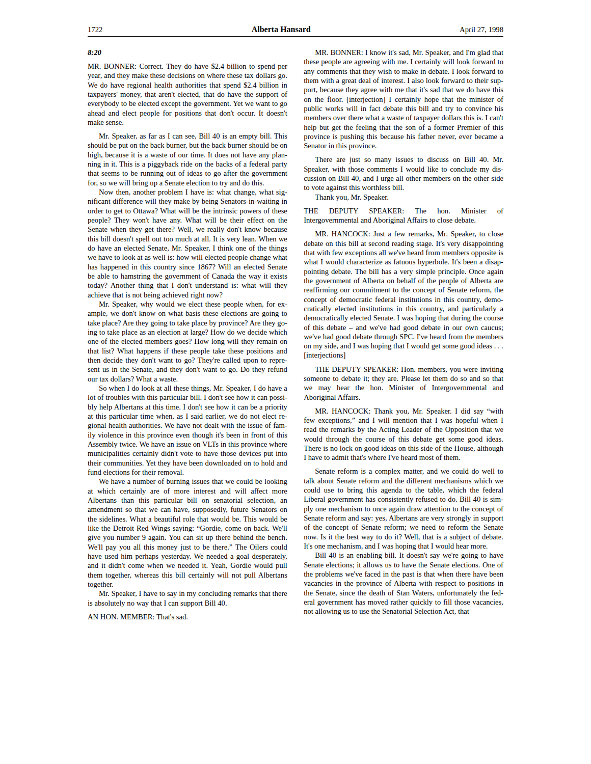1722 Alberta Hansard April 27, 1998
8:20
MR. BONNER: Correct. They do have $2.4 billion to spend per year, and they make these decisions on where these tax dollars go. We do have regional health authorities that spend $2.4 billion in taxpayers' money, that aren't elected, that do have the support of everybody to be elected except the government. Yet we want to go ahead and elect people for positions that don't occur. It doesn't make sense.
Mr. Speaker, as far as I can see, Bill 40 is an empty bill. This should be put on the back burner, but the back burner should be on high, because it is a waste of our time. It does not have any planning in it. This is a piggyback ride on the backs of a federal party that seems to be running out of ideas to go after the government for, so we will bring up a Senate election to try and do this.
Now then, another problem I have is: what change, what significant difference will they make by being Senators-in-waiting in order to get to Ottawa? What will be the intrinsic powers of these people? They won't have any. What will be their effect on the Senate when they get there? Well, we really don't know because this bill doesn't spell out too much at all. It is very lean. When we do have an elected Senate, Mr. Speaker, I think one of the things we have to look at as well is: how will elected people change what has happened in this country since 1867? Will an elected Senate be able to hamstring the government of Canada the way it exists today? Another thing that I don't understand is: what will they achieve that is not being achieved right now?
Mr. Speaker, why would we elect these people when, for example, we don't know on what basis these elections are going to take place? Are they going to take place by province? Are they going to take place as an election at large? How do we decide which one of the elected members goes? How long will they remain on that list? What happens if these people take these positions and then decide they don't want to go? They're called upon to represent us in the Senate, and they don't want to go. Do they refund our tax dollars? What a waste.
So when I do look at all these things, Mr. Speaker, I do have a lot of troubles with this particular bill. I don't see how it can possibly help Albertans at this time. I don't see how it can be a priority at this particular time when, as I said earlier, we do not elect regional health authorities. We have not dealt with the issue of family violence in this province even though it's been in front of this Assembly twice. We have an issue on VLTs in this province where municipalities certainly didn't vote to have those devices put into their communities. Yet they have been downloaded on to hold and fund elections for their removal.
We have a number of burning issues that we could be looking at which certainly are of more interest and will affect more Albertans than this particular bill on senatorial selection, an amendment so that we can have, supposedly, future Senators on the sidelines. What a beautiful role that would be. This would be like the Detroit Red Wings saying: “Gordie, come on back. We'll give you number 9 again. You can sit up there behind the bench. We'll pay you all this money just to be there.” The Oilers could have used him perhaps yesterday. We needed a goal desperately, and it didn't come when we needed it. Yeah, Gordie would pull them together, whereas this bill certainly will not pull Albertans together.
Mr. Speaker, I have to say in my concluding remarks that there is absolutely no way that I can support Bill 40.
AN HON. MEMBER: That's sad.
MR. BONNER: I know it's sad, Mr. Speaker, and I'm glad that these people are agreeing with me. I certainly will look forward to any comments that they wish to make in debate. I look forward to them with a great deal of interest. I also look forward to their support, because they agree with me that it's sad that we do have this on the floor. [interjection] I certainly hope that the minister of public works will in fact debate this bill and try to convince his members over there what a waste of taxpayer dollars this is. I can't help but get the feeling that the son of a former Premier of this province is pushing this because his father never, ever became a Senator in this province.
There are just so many issues to discuss on Bill 40. Mr. Speaker, with those comments I would like to conclude my discussion on Bill 40, and I urge all other members on the other side to vote against this worthless bill.
Thank you, Mr. Speaker.
THE DEPUTY SPEAKER: The hon. Minister of Intergovernmental and Aboriginal Affairs to close debate.
MR. HANCOCK: Just a few remarks, Mr. Speaker, to close debate on this bill at second reading stage. It's very disappointing that with few exceptions all we've heard from members opposite is what I would characterize as fatuous hyperbole. It's been a disappointing debate. The bill has a very simple principle. Once again the government of Alberta on behalf of the people of Alberta are reaffirming our commitment to the concept of Senate reform, the concept of democratic federal institutions in this country, democratically elected institutions in this country, and particularly a democratically elected Senate. I was hoping that during the course of this debate – and we've had good debate in our own caucus; we've had good debate through SPC. I've heard from the members on my side, and I was hoping that I would get some good ideas . . . [interjections]
THE DEPUTY SPEAKER: Hon. members, you were inviting someone to debate it; they are. Please let them do so and so that we may hear the hon. Minister of Intergovernmental and Aboriginal Affairs.
MR. HANCOCK: Thank you, Mr. Speaker. I did say “with few exceptions,” and I will mention that I was hopeful when I read the remarks by the Acting Leader of the Opposition that we would through the course of this debate get some good ideas. There is no lock on good ideas on this side of the House, although I have to admit that's where I've heard most of them.
Senate reform is a complex matter, and we could do well to talk about Senate reform and the different mechanisms which we could use to bring this agenda to the table, which the federal Liberal government has consistently refused to do. Bill 40 is simply one mechanism to once again draw attention to the concept of Senate reform and say: yes, Albertans are very strongly in support of the concept of Senate reform; we need to reform the Senate now. Is it the best way to do it? Well, that is a subject of debate. It's one mechanism, and I was hoping that I would hear more.
Bill 40 is an enabling bill. It doesn't say we're going to have Senate elections; it allows us to have the Senate elections. One of the problems we've faced in the past is that when there have been vacancies in the province of Alberta with respect to positions in the Senate, since the death of Stan Waters, unfortunately the federal government has moved rather quickly to fill those vacancies, not allowing us to use the Senatorial Selection Act, that